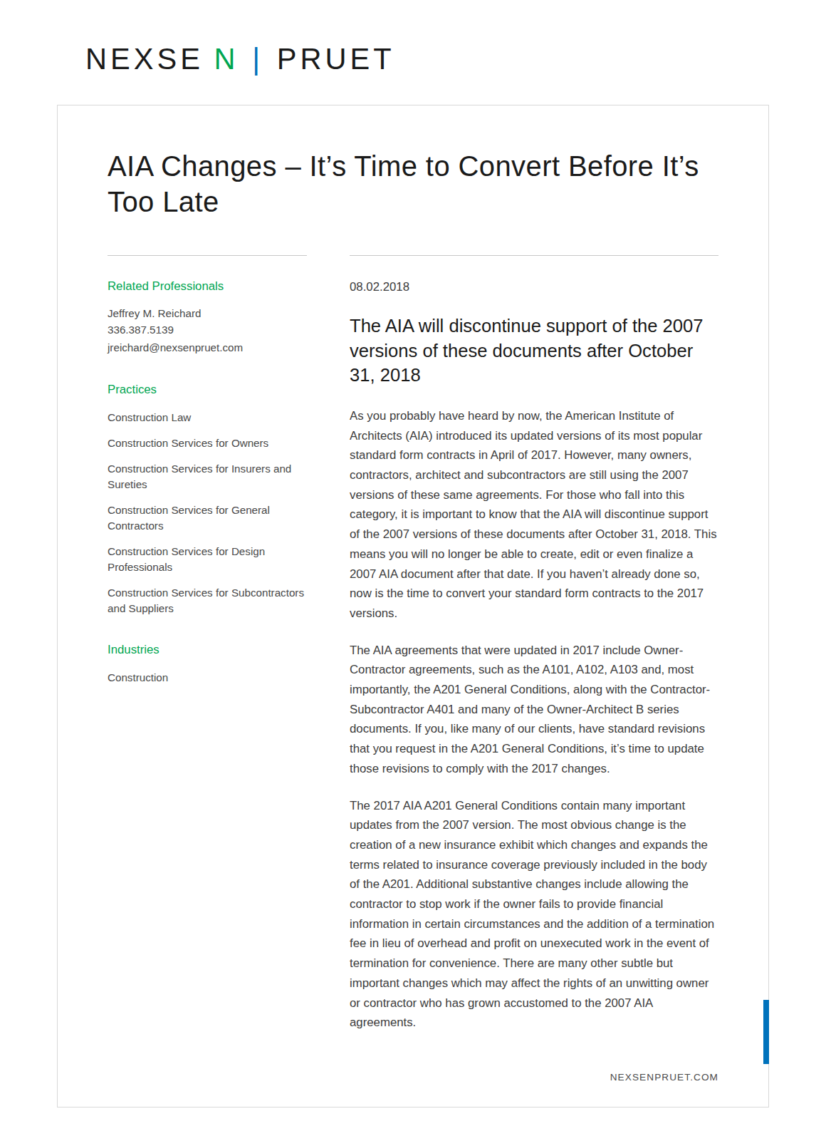NEXSE N|PRUET
AIA Changes – It’s Time to Convert Before It’s Too Late
Related Professionals
Jeffrey M. Reichard
336.387.5139
jreichard@nexsenpruet.com
Practices
Construction Law
Construction Services for Owners
Construction Services for Insurers and Sureties
Construction Services for General Contractors
Construction Services for Design Professionals
Construction Services for Subcontractors and Suppliers
Industries
Construction
08.02.2018
The AIA will discontinue support of the 2007 versions of these documents after October 31, 2018
As you probably have heard by now, the American Institute of Architects (AIA) introduced its updated versions of its most popular standard form contracts in April of 2017. However, many owners, contractors, architect and subcontractors are still using the 2007 versions of these same agreements. For those who fall into this category, it is important to know that the AIA will discontinue support of the 2007 versions of these documents after October 31, 2018. This means you will no longer be able to create, edit or even finalize a 2007 AIA document after that date. If you haven’t already done so, now is the time to convert your standard form contracts to the 2017 versions.
The AIA agreements that were updated in 2017 include Owner-Contractor agreements, such as the A101, A102, A103 and, most importantly, the A201 General Conditions, along with the Contractor-Subcontractor A401 and many of the Owner-Architect B series documents. If you, like many of our clients, have standard revisions that you request in the A201 General Conditions, it’s time to update those revisions to comply with the 2017 changes.
The 2017 AIA A201 General Conditions contain many important updates from the 2007 version. The most obvious change is the creation of a new insurance exhibit which changes and expands the terms related to insurance coverage previously included in the body of the A201. Additional substantive changes include allowing the contractor to stop work if the owner fails to provide financial information in certain circumstances and the addition of a termination fee in lieu of overhead and profit on unexecuted work in the event of termination for convenience. There are many other subtle but important changes which may affect the rights of an unwitting owner or contractor who has grown accustomed to the 2007 AIA agreements.
NEXSENPRUET.COM